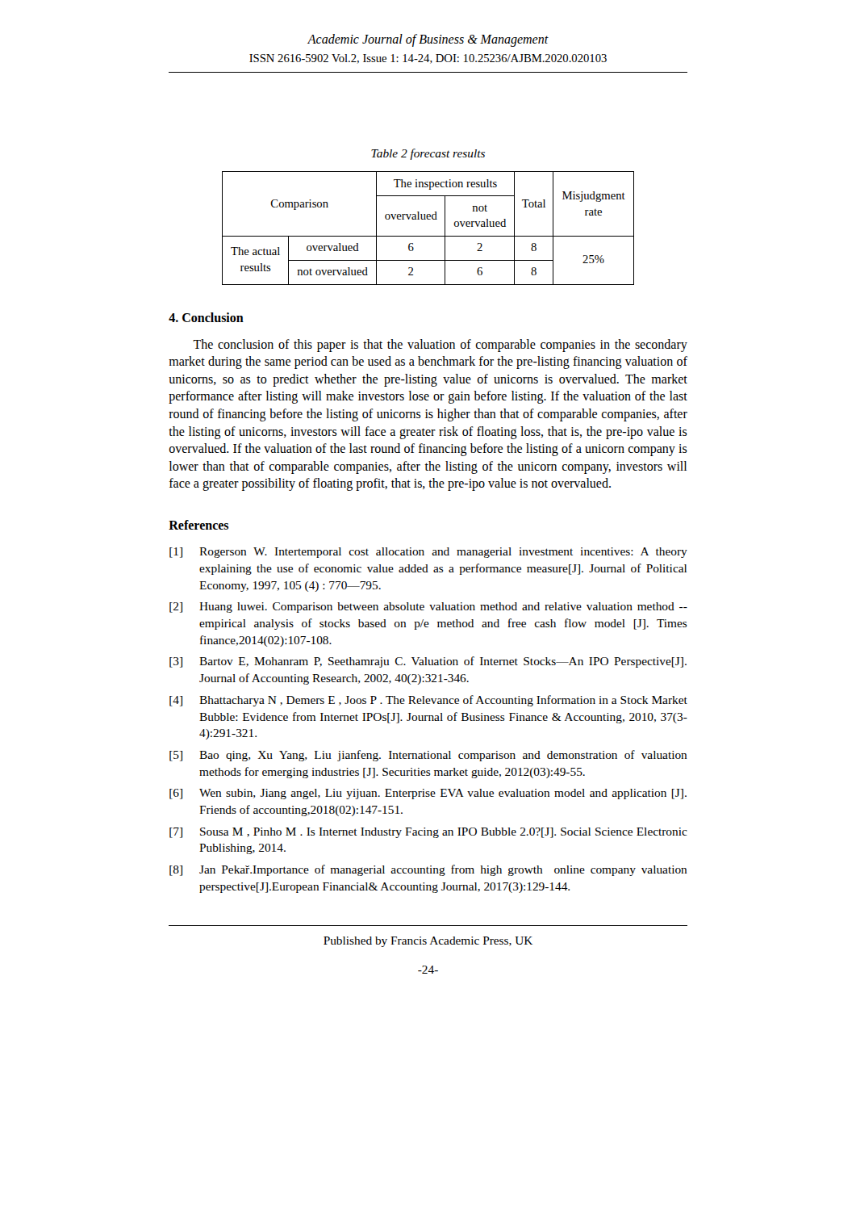Academic Journal of Business & Management
ISSN 2616-5902 Vol.2, Issue 1: 14-24, DOI: 10.25236/AJBM.2020.020103
Table 2 forecast results
| Comparison | The inspection results | Total | Misjudgment rate |
| --- | --- | --- | --- |
| overvalued | not overvalued |
| The actual results | overvalued | 6 | 2 | 8 | 25% |
| not overvalued | 2 | 6 | 8 |
4. Conclusion
The conclusion of this paper is that the valuation of comparable companies in the secondary market during the same period can be used as a benchmark for the pre-listing financing valuation of unicorns, so as to predict whether the pre-listing value of unicorns is overvalued. The market performance after listing will make investors lose or gain before listing. If the valuation of the last round of financing before the listing of unicorns is higher than that of comparable companies, after the listing of unicorns, investors will face a greater risk of floating loss, that is, the pre-ipo value is overvalued. If the valuation of the last round of financing before the listing of a unicorn company is lower than that of comparable companies, after the listing of the unicorn company, investors will face a greater possibility of floating profit, that is, the pre-ipo value is not overvalued.
References
[1] Rogerson W. Intertemporal cost allocation and managerial investment incentives: A theory explaining the use of economic value added as a performance measure[J]. Journal of Political Economy, 1997, 105 (4) : 770—795.
[2] Huang luwei. Comparison between absolute valuation method and relative valuation method -- empirical analysis of stocks based on p/e method and free cash flow model [J]. Times finance,2014(02):107-108.
[3] Bartov E, Mohanram P, Seethamraju C. Valuation of Internet Stocks—An IPO Perspective[J]. Journal of Accounting Research, 2002, 40(2):321-346.
[4] Bhattacharya N , Demers E , Joos P . The Relevance of Accounting Information in a Stock Market Bubble: Evidence from Internet IPOs[J]. Journal of Business Finance & Accounting, 2010, 37(3-4):291-321.
[5] Bao qing, Xu Yang, Liu jianfeng. International comparison and demonstration of valuation methods for emerging industries [J]. Securities market guide, 2012(03):49-55.
[6] Wen subin, Jiang angel, Liu yijuan. Enterprise EVA value evaluation model and application [J]. Friends of accounting,2018(02):147-151.
[7] Sousa M , Pinho M . Is Internet Industry Facing an IPO Bubble 2.0?[J]. Social Science Electronic Publishing, 2014.
[8] Jan Pekař.Importance of managerial accounting from high growth online company valuation perspective[J].European Financial& Accounting Journal, 2017(3):129-144.
Published by Francis Academic Press, UK
-24-